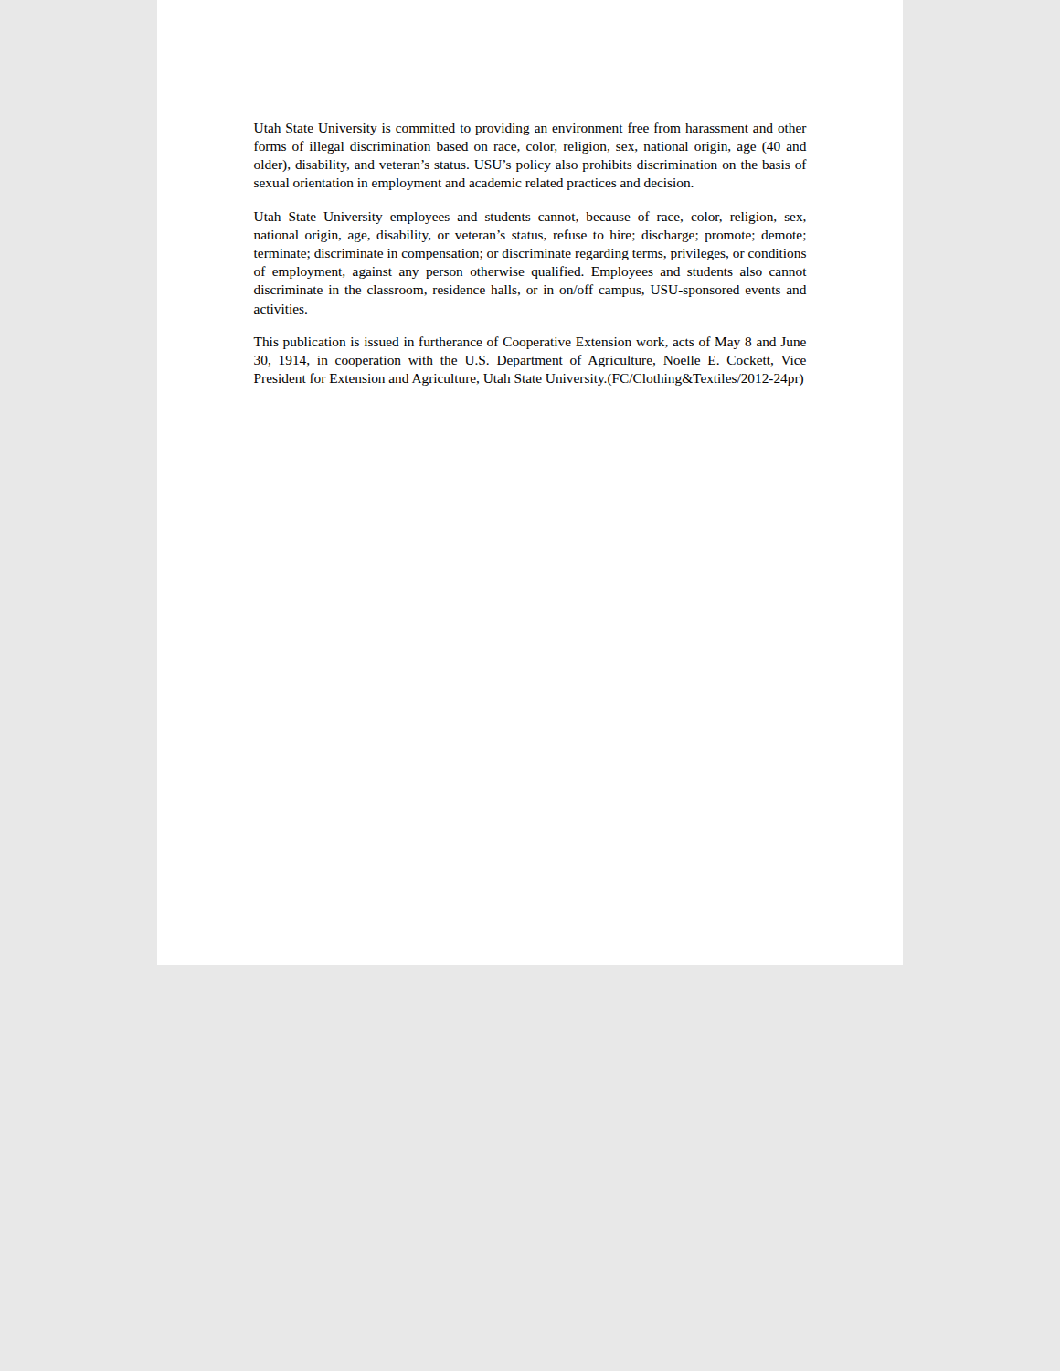Utah State University is committed to providing an environment free from harassment and other forms of illegal discrimination based on race, color, religion, sex, national origin, age (40 and older), disability, and veteran’s status. USU’s policy also prohibits discrimination on the basis of sexual orientation in employment and academic related practices and decision.
Utah State University employees and students cannot, because of race, color, religion, sex, national origin, age, disability, or veteran’s status, refuse to hire; discharge; promote; demote; terminate; discriminate in compensation; or discriminate regarding terms, privileges, or conditions of employment, against any person otherwise qualified. Employees and students also cannot discriminate in the classroom, residence halls, or in on/off campus, USU-sponsored events and activities.
This publication is issued in furtherance of Cooperative Extension work, acts of May 8 and June 30, 1914, in cooperation with the U.S. Department of Agriculture, Noelle E. Cockett, Vice President for Extension and Agriculture, Utah State University.(FC/Clothing&Textiles/2012-24pr)